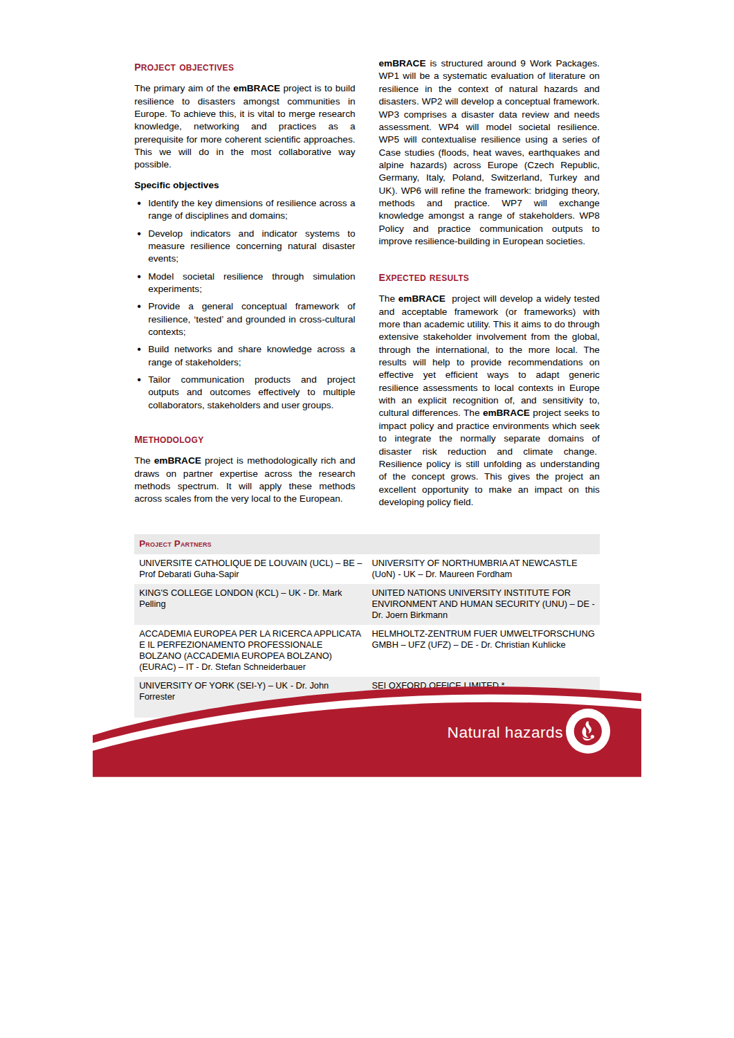Project Objectives
The primary aim of the emBRACE project is to build resilience to disasters amongst communities in Europe. To achieve this, it is vital to merge research knowledge, networking and practices as a prerequisite for more coherent scientific approaches. This we will do in the most collaborative way possible.
Specific objectives
Identify the key dimensions of resilience across a range of disciplines and domains;
Develop indicators and indicator systems to measure resilience concerning natural disaster events;
Model societal resilience through simulation experiments;
Provide a general conceptual framework of resilience, ‘tested’ and grounded in cross-cultural contexts;
Build networks and share knowledge across a range of stakeholders;
Tailor communication products and project outputs and outcomes effectively to multiple collaborators, stakeholders and user groups.
Methodology
The emBRACE project is methodologically rich and draws on partner expertise across the research methods spectrum. It will apply these methods across scales from the very local to the European.
emBRACE is structured around 9 Work Packages. WP1 will be a systematic evaluation of literature on resilience in the context of natural hazards and disasters. WP2 will develop a conceptual framework. WP3 comprises a disaster data review and needs assessment. WP4 will model societal resilience. WP5 will contextualise resilience using a series of Case studies (floods, heat waves, earthquakes and alpine hazards) across Europe (Czech Republic, Germany, Italy, Poland, Switzerland, Turkey and UK). WP6 will refine the framework: bridging theory, methods and practice. WP7 will exchange knowledge amongst a range of stakeholders. WP8 Policy and practice communication outputs to improve resilience-building in European societies.
Expected Results
The emBRACE project will develop a widely tested and acceptable framework (or frameworks) with more than academic utility. This it aims to do through extensive stakeholder involvement from the global, through the international, to the more local. The results will help to provide recommendations on effective yet efficient ways to adapt generic resilience assessments to local contexts in Europe with an explicit recognition of, and sensitivity to, cultural differences. The emBRACE project seeks to impact policy and practice environments which seek to integrate the normally separate domains of disaster risk reduction and climate change. Resilience policy is still unfolding as understanding of the concept grows. This gives the project an excellent opportunity to make an impact on this developing policy field.
| Project Partners | |
| UNIVERSITE CATHOLIQUE DE LOUVAIN (UCL) – BE – Prof Debarati Guha-Sapir | UNIVERSITY OF NORTHUMBRIA AT NEWCASTLE (UoN) - UK – Dr. Maureen Fordham |
| KING'S COLLEGE LONDON (KCL) – UK - Dr. Mark Pelling | UNITED NATIONS UNIVERSITY INSTITUTE FOR ENVIRONMENT AND HUMAN SECURITY (UNU) – DE - Dr. Joern Birkmann |
| ACCADEMIA EUROPEA PER LA RICERCA APPLICATA E IL PERFEZIONAMENTO PROFESSIONALE BOLZANO (ACCADEMIA EUROPEA BOLZANO) (EURAC) – IT - Dr. Stefan Schneiderbauer | HELMHOLTZ-ZENTRUM FUER UMWELTFORSCHUNG GMBH – UFZ (UFZ) – DE - Dr. Christian Kuhlicke |
| UNIVERSITY OF YORK (SEI-Y) – UK - Dr. John Forrester | SEI OXFORD OFFICE LIMITED * STOCKHOLMENVIRONMENT INSTITUTE OXFORD OFFICE SEI LTD (SEI-O) – UK - Dr. Richard Taylor |
| EIDGENOESSISCHE FORSCHUNGSANSTALT WSL (WSL) – SZ – Dr. Sylvia Kruse | MIDDLE EAST TECHNICAL UNIVERSITY (METU) – TU - Dr. Ayse Nuray Karanci |
Natural hazards